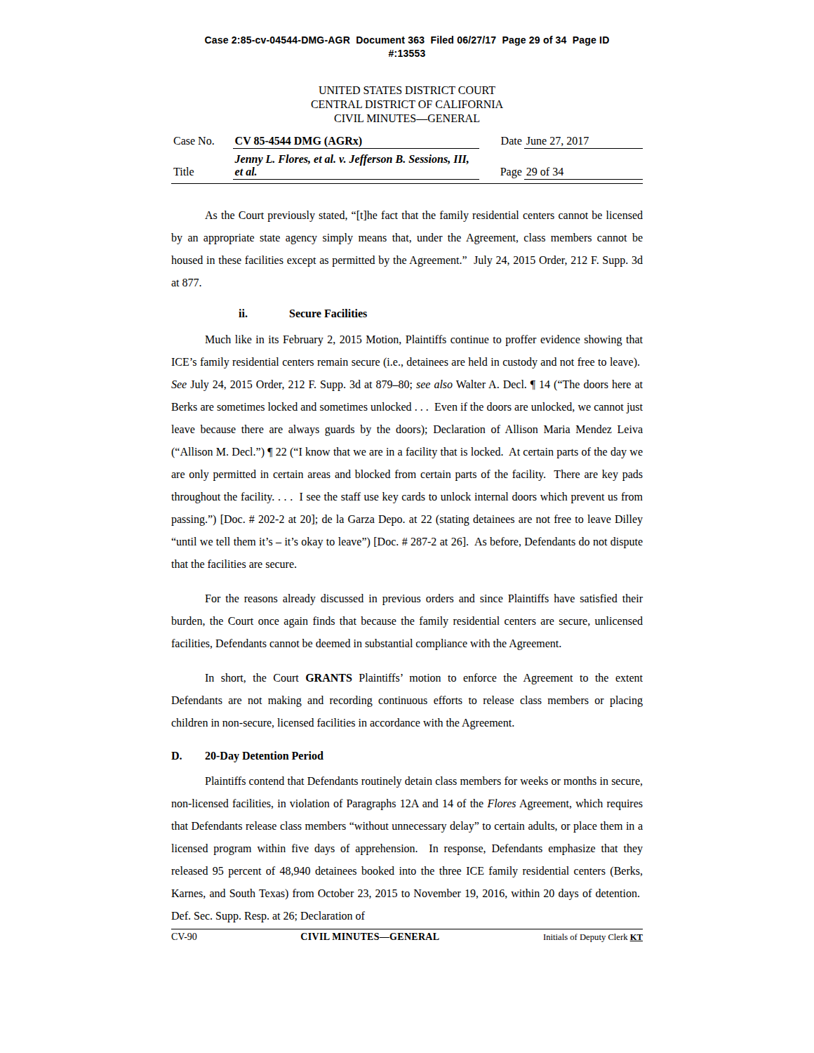Case 2:85-cv-04544-DMG-AGR Document 363 Filed 06/27/17 Page 29 of 34 Page ID
#:13553
UNITED STATES DISTRICT COURT
CENTRAL DISTRICT OF CALIFORNIA
CIVIL MINUTES—GENERAL
| Case No. | CV 85-4544 DMG (AGRx) | Date | June 27, 2017 |
| Title | Jenny L. Flores, et al. v. Jefferson B. Sessions, III, et al. | Page | 29 of 34 |
As the Court previously stated, “[t]he fact that the family residential centers cannot be licensed by an appropriate state agency simply means that, under the Agreement, class members cannot be housed in these facilities except as permitted by the Agreement.” July 24, 2015 Order, 212 F. Supp. 3d at 877.
ii. Secure Facilities
Much like in its February 2, 2015 Motion, Plaintiffs continue to proffer evidence showing that ICE’s family residential centers remain secure (i.e., detainees are held in custody and not free to leave). See July 24, 2015 Order, 212 F. Supp. 3d at 879–80; see also Walter A. Decl. ¶ 14 (“The doors here at Berks are sometimes locked and sometimes unlocked . . . Even if the doors are unlocked, we cannot just leave because there are always guards by the doors); Declaration of Allison Maria Mendez Leiva (“Allison M. Decl.”) ¶ 22 (“I know that we are in a facility that is locked. At certain parts of the day we are only permitted in certain areas and blocked from certain parts of the facility. There are key pads throughout the facility. . . . I see the staff use key cards to unlock internal doors which prevent us from passing.”) [Doc. # 202-2 at 20]; de la Garza Depo. at 22 (stating detainees are not free to leave Dilley “until we tell them it’s – it’s okay to leave”) [Doc. # 287-2 at 26]. As before, Defendants do not dispute that the facilities are secure.
For the reasons already discussed in previous orders and since Plaintiffs have satisfied their burden, the Court once again finds that because the family residential centers are secure, unlicensed facilities, Defendants cannot be deemed in substantial compliance with the Agreement.
In short, the Court GRANTS Plaintiffs’ motion to enforce the Agreement to the extent Defendants are not making and recording continuous efforts to release class members or placing children in non-secure, licensed facilities in accordance with the Agreement.
D. 20-Day Detention Period
Plaintiffs contend that Defendants routinely detain class members for weeks or months in secure, non-licensed facilities, in violation of Paragraphs 12A and 14 of the Flores Agreement, which requires that Defendants release class members “without unnecessary delay” to certain adults, or place them in a licensed program within five days of apprehension. In response, Defendants emphasize that they released 95 percent of 48,940 detainees booked into the three ICE family residential centers (Berks, Karnes, and South Texas) from October 23, 2015 to November 19, 2016, within 20 days of detention. Def. Sec. Supp. Resp. at 26; Declaration of
CV-90 CIVIL MINUTES—GENERAL Initials of Deputy Clerk KT